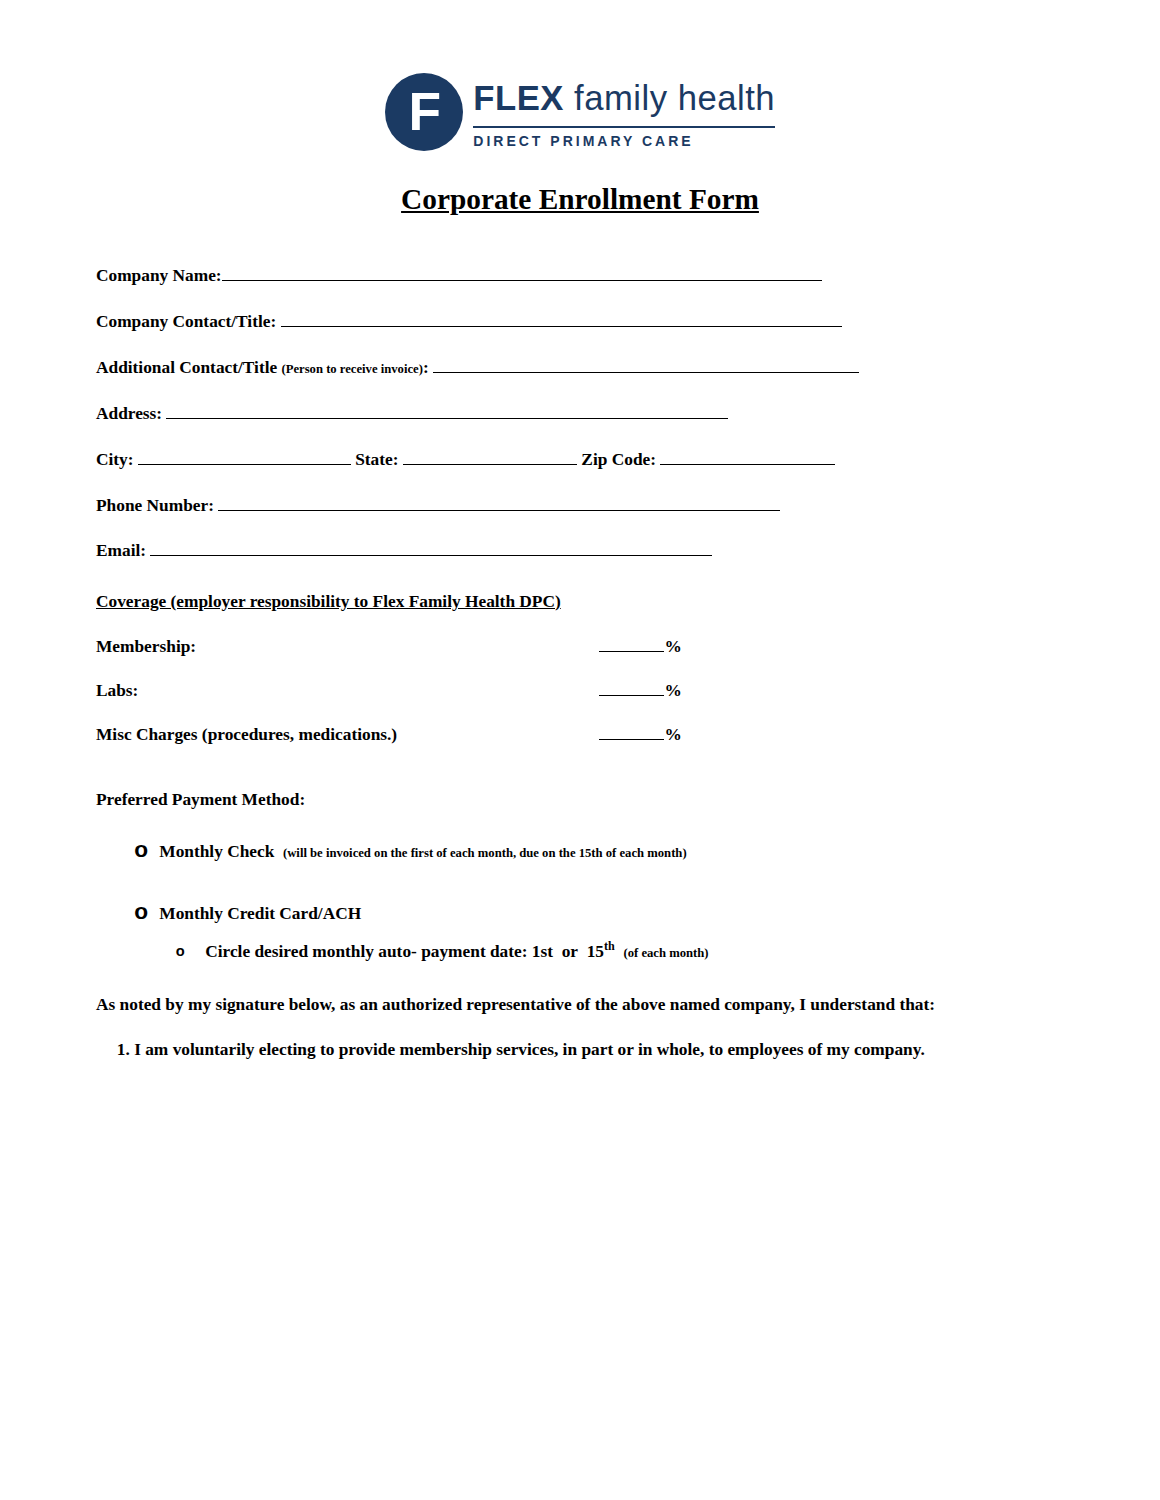F
FLEX family health
DIRECT PRIMARY CARE
Corporate Enrollment Form
Company Name:
Company Contact/Title:
Additional Contact/Title (Person to receive invoice):
Address:
City: State: Zip Code:
Phone Number:
Email:
Coverage (employer responsibility to Flex Family Health DPC)
| Membership: | % |
| Labs: | % |
| Misc Charges (procedures, medications.) | % |
Preferred Payment Method:
o Monthly Check (will be invoiced on the first of each month, due on the 15th of each month)
o Monthly Credit Card/ACH
o Circle desired monthly auto- payment date: 1st or 15th (of each month)
As noted by my signature below, as an authorized representative of the above named company, I understand that:
I am voluntarily electing to provide membership services, in part or in whole, to employees of my company.